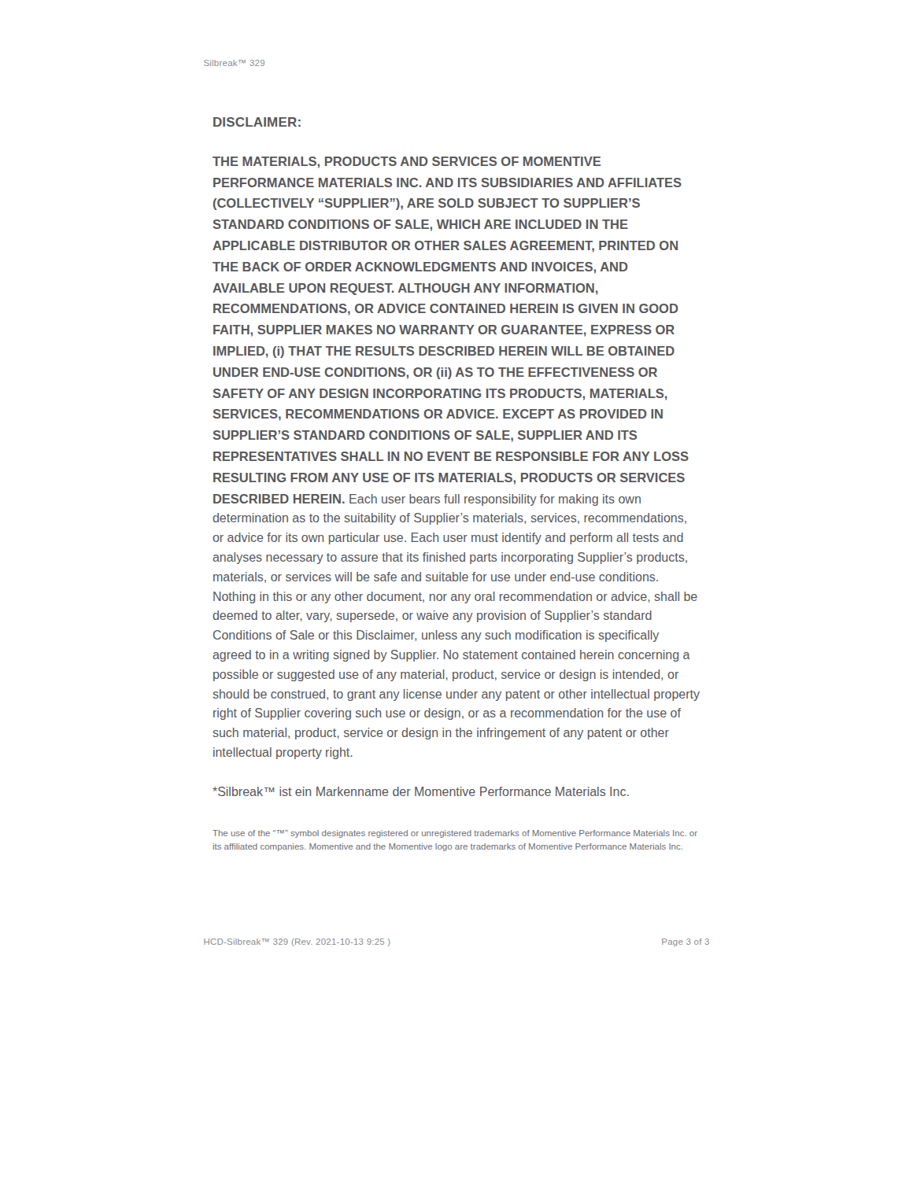Silbreak™ 329
DISCLAIMER:
THE MATERIALS, PRODUCTS AND SERVICES OF MOMENTIVE PERFORMANCE MATERIALS INC. AND ITS SUBSIDIARIES AND AFFILIATES (COLLECTIVELY “SUPPLIER”), ARE SOLD SUBJECT TO SUPPLIER’S STANDARD CONDITIONS OF SALE, WHICH ARE INCLUDED IN THE APPLICABLE DISTRIBUTOR OR OTHER SALES AGREEMENT, PRINTED ON THE BACK OF ORDER ACKNOWLEDGMENTS AND INVOICES, AND AVAILABLE UPON REQUEST. ALTHOUGH ANY INFORMATION, RECOMMENDATIONS, OR ADVICE CONTAINED HEREIN IS GIVEN IN GOOD FAITH, SUPPLIER MAKES NO WARRANTY OR GUARANTEE, EXPRESS OR IMPLIED, (i) THAT THE RESULTS DESCRIBED HEREIN WILL BE OBTAINED UNDER END-USE CONDITIONS, OR (ii) AS TO THE EFFECTIVENESS OR SAFETY OF ANY DESIGN INCORPORATING ITS PRODUCTS, MATERIALS, SERVICES, RECOMMENDATIONS OR ADVICE. EXCEPT AS PROVIDED IN SUPPLIER’S STANDARD CONDITIONS OF SALE, SUPPLIER AND ITS REPRESENTATIVES SHALL IN NO EVENT BE RESPONSIBLE FOR ANY LOSS RESULTING FROM ANY USE OF ITS MATERIALS, PRODUCTS OR SERVICES DESCRIBED HEREIN. Each user bears full responsibility for making its own determination as to the suitability of Supplier’s materials, services, recommendations, or advice for its own particular use. Each user must identify and perform all tests and analyses necessary to assure that its finished parts incorporating Supplier’s products, materials, or services will be safe and suitable for use under end-use conditions. Nothing in this or any other document, nor any oral recommendation or advice, shall be deemed to alter, vary, supersede, or waive any provision of Supplier’s standard Conditions of Sale or this Disclaimer, unless any such modification is specifically agreed to in a writing signed by Supplier. No statement contained herein concerning a possible or suggested use of any material, product, service or design is intended, or should be construed, to grant any license under any patent or other intellectual property right of Supplier covering such use or design, or as a recommendation for the use of such material, product, service or design in the infringement of any patent or other intellectual property right.
*Silbreak™ ist ein Markenname der Momentive Performance Materials Inc.
The use of the “™” symbol designates registered or unregistered trademarks of Momentive Performance Materials Inc. or its affiliated companies. Momentive and the Momentive logo are trademarks of Momentive Performance Materials Inc.
HCD-Silbreak™ 329 (Rev. 2021-10-13 9:25 ) Page 3 of 3